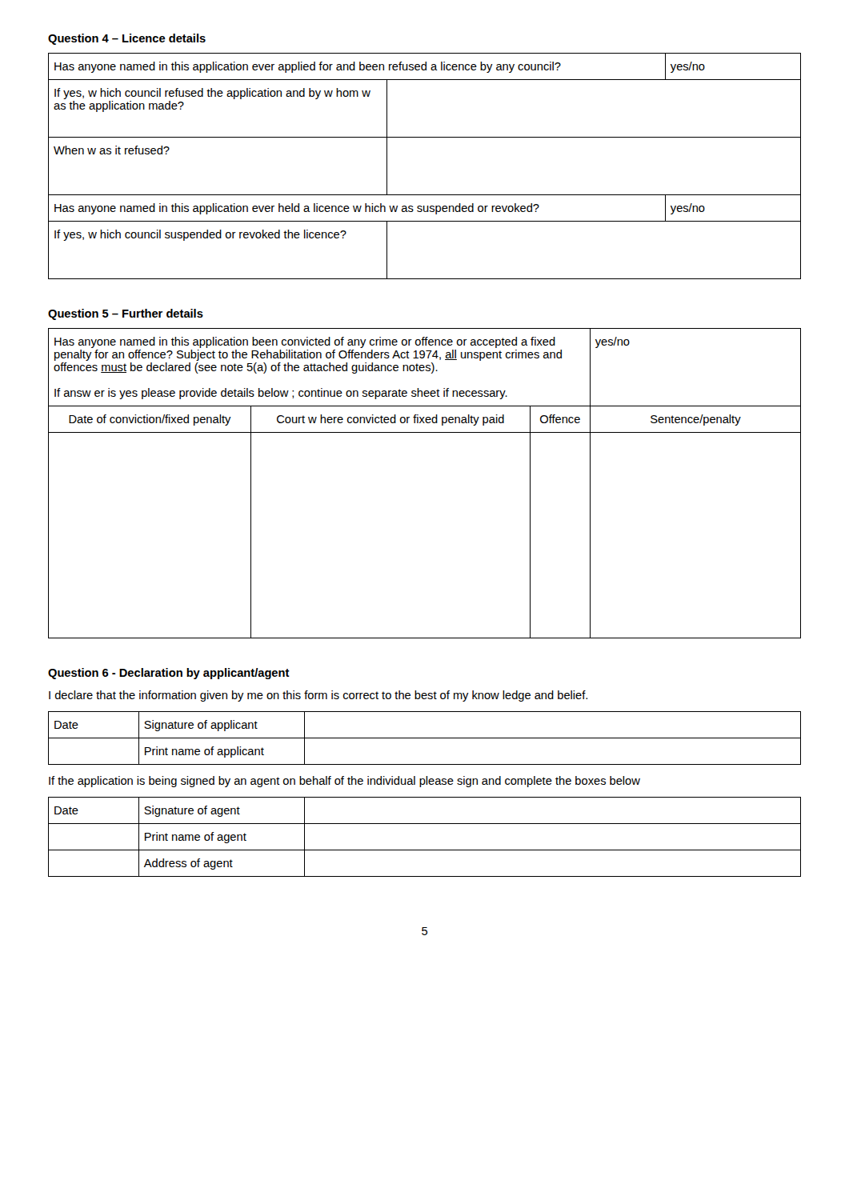Question 4 – Licence details
| Has anyone named in this application ever applied for and been refused a licence by any council? | yes/no |
| If yes, w hich council refused the application and by w hom w as the application made? | |
| When w as it refused? | |
| Has anyone named in this application ever held a licence w hich w as suspended or revoked? | yes/no |
| If yes, w hich council suspended or revoked the licence? | |
Question 5 – Further details
| Has anyone named in this application been convicted of any crime or offence or accepted a fixed penalty for an offence? Subject to the Rehabilitation of Offenders Act 1974, all unspent crimes and offences must be declared (see note 5(a) of the attached guidance notes). If answ er is yes please provide details below ; continue on separate sheet if necessary. | yes/no |
| Date of conviction/fixed penalty | Court w here convicted or fixed penalty paid | Offence | Sentence/penalty |
Question 6 - Declaration by applicant/agent
I declare that the information given by me on this form is correct to the best of my know ledge and belief.
| Date | Signature of applicant | |
| | Print name of applicant | |
If the application is being signed by an agent on behalf of the individual please sign and complete the boxes below
| Date | Signature of agent | |
| | Print name of agent | |
| | Address of agent | |
5